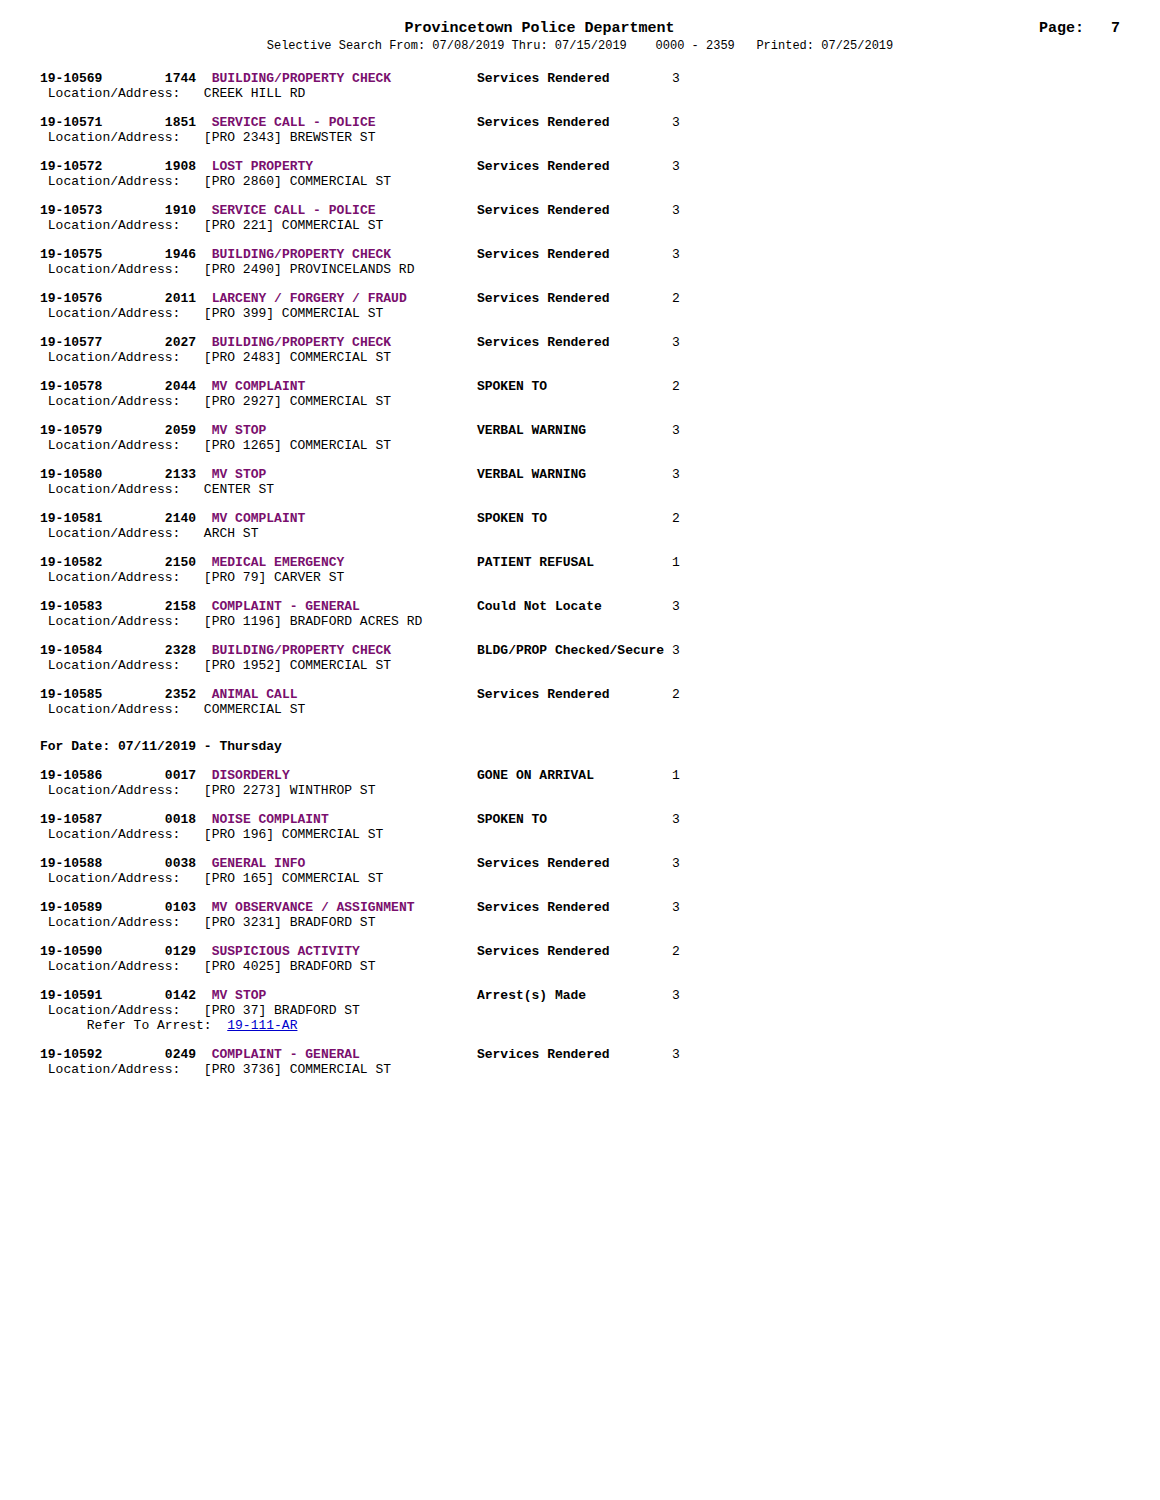Provincetown Police DepartmentPage: 7
Selective Search From: 07/08/2019 Thru: 07/15/2019 0000 - 2359 Printed: 07/25/2019
19-10569 1744 BUILDING/PROPERTY CHECK Services Rendered 3
Location/Address: CREEK HILL RD
19-10571 1851 SERVICE CALL - POLICE Services Rendered 3
Location/Address: [PRO 2343] BREWSTER ST
19-10572 1908 LOST PROPERTY Services Rendered 3
Location/Address: [PRO 2860] COMMERCIAL ST
19-10573 1910 SERVICE CALL - POLICE Services Rendered 3
Location/Address: [PRO 221] COMMERCIAL ST
19-10575 1946 BUILDING/PROPERTY CHECK Services Rendered 3
Location/Address: [PRO 2490] PROVINCELANDS RD
19-10576 2011 LARCENY / FORGERY / FRAUD Services Rendered 2
Location/Address: [PRO 399] COMMERCIAL ST
19-10577 2027 BUILDING/PROPERTY CHECK Services Rendered 3
Location/Address: [PRO 2483] COMMERCIAL ST
19-10578 2044 MV COMPLAINT SPOKEN TO 2
Location/Address: [PRO 2927] COMMERCIAL ST
19-10579 2059 MV STOP VERBAL WARNING 3
Location/Address: [PRO 1265] COMMERCIAL ST
19-10580 2133 MV STOP VERBAL WARNING 3
Location/Address: CENTER ST
19-10581 2140 MV COMPLAINT SPOKEN TO 2
Location/Address: ARCH ST
19-10582 2150 MEDICAL EMERGENCY PATIENT REFUSAL 1
Location/Address: [PRO 79] CARVER ST
19-10583 2158 COMPLAINT - GENERAL Could Not Locate 3
Location/Address: [PRO 1196] BRADFORD ACRES RD
19-10584 2328 BUILDING/PROPERTY CHECK BLDG/PROP Checked/Secure 3
Location/Address: [PRO 1952] COMMERCIAL ST
19-10585 2352 ANIMAL CALL Services Rendered 2
Location/Address: COMMERCIAL ST
For Date: 07/11/2019 - Thursday
19-10586 0017 DISORDERLY GONE ON ARRIVAL 1
Location/Address: [PRO 2273] WINTHROP ST
19-10587 0018 NOISE COMPLAINT SPOKEN TO 3
Location/Address: [PRO 196] COMMERCIAL ST
19-10588 0038 GENERAL INFO Services Rendered 3
Location/Address: [PRO 165] COMMERCIAL ST
19-10589 0103 MV OBSERVANCE / ASSIGNMENT Services Rendered 3
Location/Address: [PRO 3231] BRADFORD ST
19-10590 0129 SUSPICIOUS ACTIVITY Services Rendered 2
Location/Address: [PRO 4025] BRADFORD ST
19-10591 0142 MV STOP Arrest(s) Made 3
Location/Address: [PRO 37] BRADFORD ST
Refer To Arrest: 19-111-AR
19-10592 0249 COMPLAINT - GENERAL Services Rendered 3
Location/Address: [PRO 3736] COMMERCIAL ST